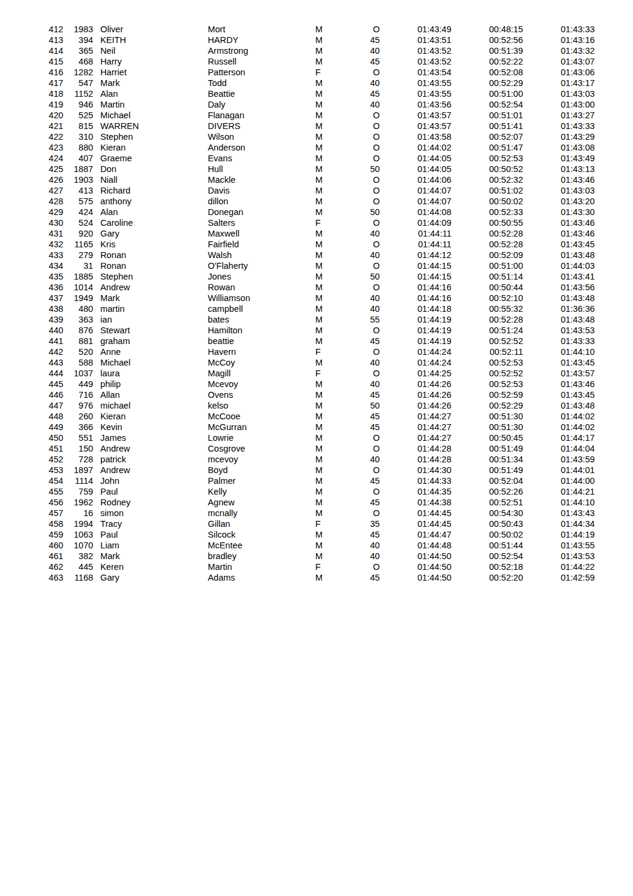| 412 | 1983 | Oliver | Mort | M | O | 01:43:49 | 00:48:15 | 01:43:33 |
| 413 | 394 | KEITH | HARDY | M | 45 | 01:43:51 | 00:52:56 | 01:43:16 |
| 414 | 365 | Neil | Armstrong | M | 40 | 01:43:52 | 00:51:39 | 01:43:32 |
| 415 | 468 | Harry | Russell | M | 45 | 01:43:52 | 00:52:22 | 01:43:07 |
| 416 | 1282 | Harriet | Patterson | F | O | 01:43:54 | 00:52:08 | 01:43:06 |
| 417 | 547 | Mark | Todd | M | 40 | 01:43:55 | 00:52:29 | 01:43:17 |
| 418 | 1152 | Alan | Beattie | M | 45 | 01:43:55 | 00:51:00 | 01:43:03 |
| 419 | 946 | Martin | Daly | M | 40 | 01:43:56 | 00:52:54 | 01:43:00 |
| 420 | 525 | Michael | Flanagan | M | O | 01:43:57 | 00:51:01 | 01:43:27 |
| 421 | 815 | WARREN | DIVERS | M | O | 01:43:57 | 00:51:41 | 01:43:33 |
| 422 | 310 | Stephen | Wilson | M | O | 01:43:58 | 00:52:07 | 01:43:29 |
| 423 | 880 | Kieran | Anderson | M | O | 01:44:02 | 00:51:47 | 01:43:08 |
| 424 | 407 | Graeme | Evans | M | O | 01:44:05 | 00:52:53 | 01:43:49 |
| 425 | 1887 | Don | Hull | M | 50 | 01:44:05 | 00:50:52 | 01:43:13 |
| 426 | 1903 | Niall | Mackle | M | O | 01:44:06 | 00:52:32 | 01:43:46 |
| 427 | 413 | Richard | Davis | M | O | 01:44:07 | 00:51:02 | 01:43:03 |
| 428 | 575 | anthony | dillon | M | O | 01:44:07 | 00:50:02 | 01:43:20 |
| 429 | 424 | Alan | Donegan | M | 50 | 01:44:08 | 00:52:33 | 01:43:30 |
| 430 | 524 | Caroline | Salters | F | O | 01:44:09 | 00:50:55 | 01:43:46 |
| 431 | 920 | Gary | Maxwell | M | 40 | 01:44:11 | 00:52:28 | 01:43:46 |
| 432 | 1165 | Kris | Fairfield | M | O | 01:44:11 | 00:52:28 | 01:43:45 |
| 433 | 279 | Ronan | Walsh | M | 40 | 01:44:12 | 00:52:09 | 01:43:48 |
| 434 | 31 | Ronan | O'Flaherty | M | O | 01:44:15 | 00:51:00 | 01:44:03 |
| 435 | 1885 | Stephen | Jones | M | 50 | 01:44:15 | 00:51:14 | 01:43:41 |
| 436 | 1014 | Andrew | Rowan | M | O | 01:44:16 | 00:50:44 | 01:43:56 |
| 437 | 1949 | Mark | Williamson | M | 40 | 01:44:16 | 00:52:10 | 01:43:48 |
| 438 | 480 | martin | campbell | M | 40 | 01:44:18 | 00:55:32 | 01:36:36 |
| 439 | 363 | ian | bates | M | 55 | 01:44:19 | 00:52:28 | 01:43:48 |
| 440 | 876 | Stewart | Hamilton | M | O | 01:44:19 | 00:51:24 | 01:43:53 |
| 441 | 881 | graham | beattie | M | 45 | 01:44:19 | 00:52:52 | 01:43:33 |
| 442 | 520 | Anne | Havern | F | O | 01:44:24 | 00:52:11 | 01:44:10 |
| 443 | 588 | Michael | McCoy | M | 40 | 01:44:24 | 00:52:53 | 01:43:45 |
| 444 | 1037 | laura | Magill | F | O | 01:44:25 | 00:52:52 | 01:43:57 |
| 445 | 449 | philip | Mcevoy | M | 40 | 01:44:26 | 00:52:53 | 01:43:46 |
| 446 | 716 | Allan | Ovens | M | 45 | 01:44:26 | 00:52:59 | 01:43:45 |
| 447 | 976 | michael | kelso | M | 50 | 01:44:26 | 00:52:29 | 01:43:48 |
| 448 | 260 | Kieran | McCooe | M | 45 | 01:44:27 | 00:51:30 | 01:44:02 |
| 449 | 366 | Kevin | McGurran | M | 45 | 01:44:27 | 00:51:30 | 01:44:02 |
| 450 | 551 | James | Lowrie | M | O | 01:44:27 | 00:50:45 | 01:44:17 |
| 451 | 150 | Andrew | Cosgrove | M | O | 01:44:28 | 00:51:49 | 01:44:04 |
| 452 | 728 | patrick | mcevoy | M | 40 | 01:44:28 | 00:51:34 | 01:43:59 |
| 453 | 1897 | Andrew | Boyd | M | O | 01:44:30 | 00:51:49 | 01:44:01 |
| 454 | 1114 | John | Palmer | M | 45 | 01:44:33 | 00:52:04 | 01:44:00 |
| 455 | 759 | Paul | Kelly | M | O | 01:44:35 | 00:52:26 | 01:44:21 |
| 456 | 1962 | Rodney | Agnew | M | 45 | 01:44:38 | 00:52:51 | 01:44:10 |
| 457 | 16 | simon | mcnally | M | O | 01:44:45 | 00:54:30 | 01:43:43 |
| 458 | 1994 | Tracy | Gillan | F | 35 | 01:44:45 | 00:50:43 | 01:44:34 |
| 459 | 1063 | Paul | Silcock | M | 45 | 01:44:47 | 00:50:02 | 01:44:19 |
| 460 | 1070 | Liam | McEntee | M | 40 | 01:44:48 | 00:51:44 | 01:43:55 |
| 461 | 382 | Mark | bradley | M | 40 | 01:44:50 | 00:52:54 | 01:43:53 |
| 462 | 445 | Keren | Martin | F | O | 01:44:50 | 00:52:18 | 01:44:22 |
| 463 | 1168 | Gary | Adams | M | 45 | 01:44:50 | 00:52:20 | 01:42:59 |